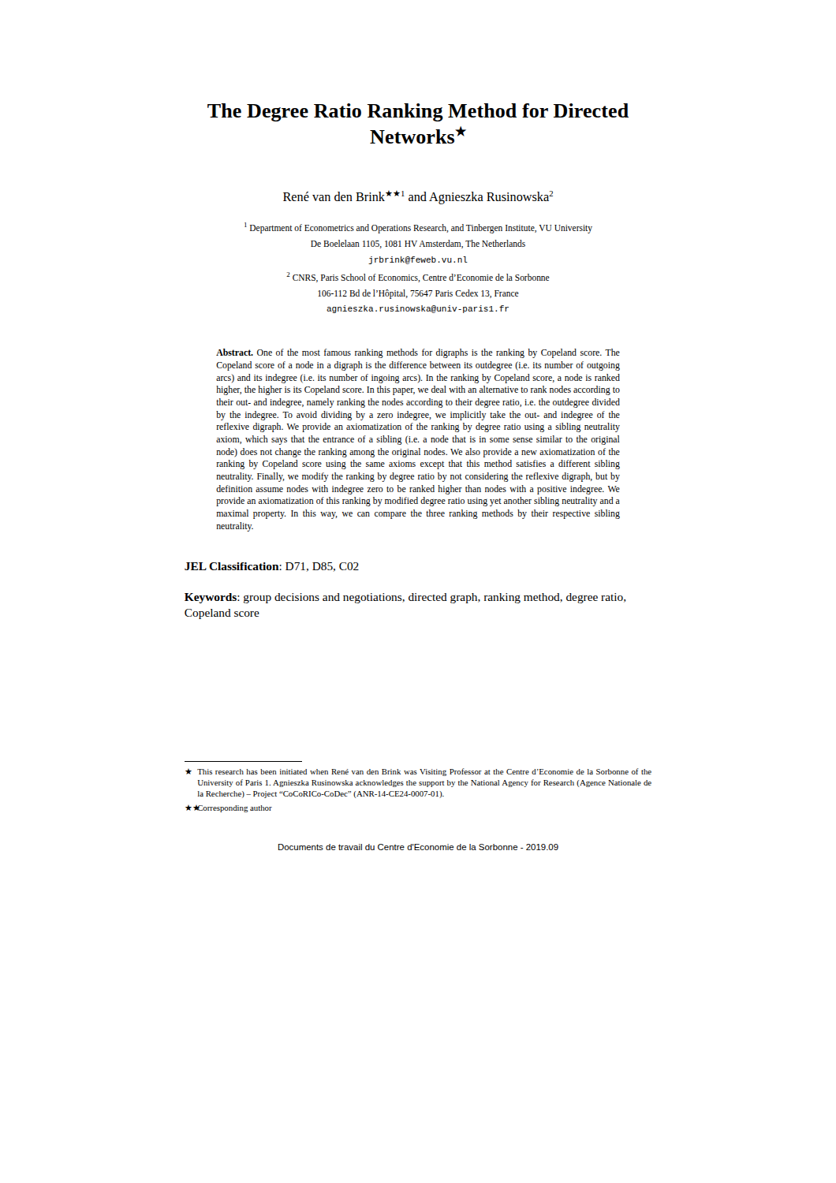The Degree Ratio Ranking Method for Directed
Networks★
René van den Brink★★1 and Agnieszka Rusinowska2
1 Department of Econometrics and Operations Research, and Tinbergen Institute, VU University
De Boelelaan 1105, 1081 HV Amsterdam, The Netherlands
jrbrink@feweb.vu.nl
2 CNRS, Paris School of Economics, Centre d’Economie de la Sorbonne
106-112 Bd de l’Hôpital, 75647 Paris Cedex 13, France
agnieszka.rusinowska@univ-paris1.fr
Abstract. One of the most famous ranking methods for digraphs is the ranking by Copeland score. The Copeland score of a node in a digraph is the difference between its outdegree (i.e. its number of outgoing arcs) and its indegree (i.e. its number of ingoing arcs). In the ranking by Copeland score, a node is ranked higher, the higher is its Copeland score. In this paper, we deal with an alternative to rank nodes according to their out- and indegree, namely ranking the nodes according to their degree ratio, i.e. the outdegree divided by the indegree. To avoid dividing by a zero indegree, we implicitly take the out- and indegree of the reflexive digraph. We provide an axiomatization of the ranking by degree ratio using a sibling neutrality axiom, which says that the entrance of a sibling (i.e. a node that is in some sense similar to the original node) does not change the ranking among the original nodes. We also provide a new axiomatization of the ranking by Copeland score using the same axioms except that this method satisfies a different sibling neutrality. Finally, we modify the ranking by degree ratio by not considering the reflexive digraph, but by definition assume nodes with indegree zero to be ranked higher than nodes with a positive indegree. We provide an axiomatization of this ranking by modified degree ratio using yet another sibling neutrality and a maximal property. In this way, we can compare the three ranking methods by their respective sibling neutrality.
JEL Classification: D71, D85, C02
Keywords: group decisions and negotiations, directed graph, ranking method, degree ratio, Copeland score
★ This research has been initiated when René van den Brink was Visiting Professor at the Centre d’Economie de la Sorbonne of the University of Paris 1. Agnieszka Rusinowska acknowledges the support by the National Agency for Research (Agence Nationale de la Recherche) – Project “CoCoRICo-CoDec” (ANR-14-CE24-0007-01).
★★ Corresponding author
Documents de travail du Centre d'Economie de la Sorbonne - 2019.09